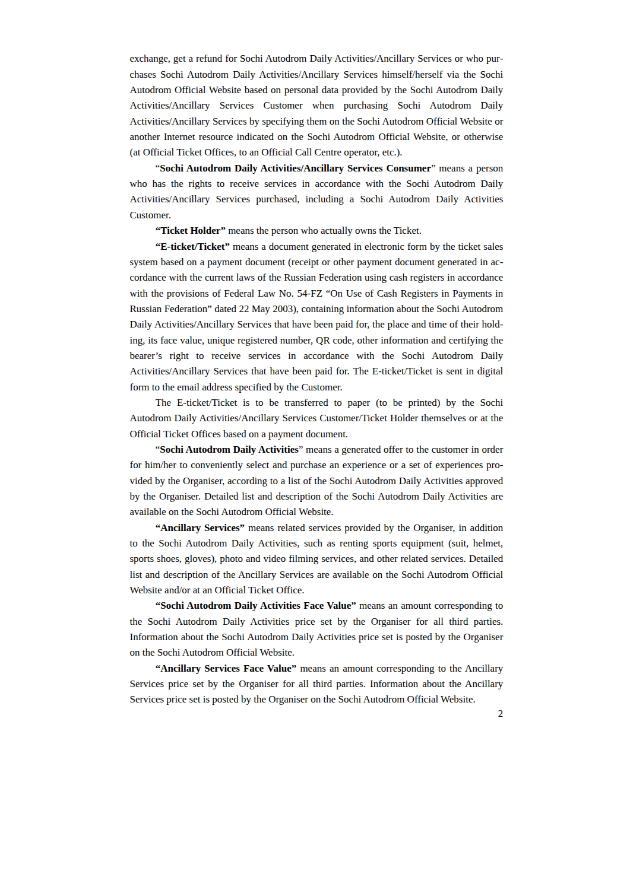exchange, get a refund for Sochi Autodrom Daily Activities/Ancillary Services or who purchases Sochi Autodrom Daily Activities/Ancillary Services himself/herself via the Sochi Autodrom Official Website based on personal data provided by the Sochi Autodrom Daily Activities/Ancillary Services Customer when purchasing Sochi Autodrom Daily Activities/Ancillary Services by specifying them on the Sochi Autodrom Official Website or another Internet resource indicated on the Sochi Autodrom Official Website, or otherwise (at Official Ticket Offices, to an Official Call Centre operator, etc.).
“Sochi Autodrom Daily Activities/Ancillary Services Consumer” means a person who has the rights to receive services in accordance with the Sochi Autodrom Daily Activities/Ancillary Services purchased, including a Sochi Autodrom Daily Activities Customer.
“Ticket Holder” means the person who actually owns the Ticket.
“E-ticket/Ticket” means a document generated in electronic form by the ticket sales system based on a payment document (receipt or other payment document generated in accordance with the current laws of the Russian Federation using cash registers in accordance with the provisions of Federal Law No. 54-FZ “On Use of Cash Registers in Payments in Russian Federation” dated 22 May 2003), containing information about the Sochi Autodrom Daily Activities/Ancillary Services that have been paid for, the place and time of their holding, its face value, unique registered number, QR code, other information and certifying the bearer’s right to receive services in accordance with the Sochi Autodrom Daily Activities/Ancillary Services that have been paid for. The E-ticket/Ticket is sent in digital form to the email address specified by the Customer.
The E-ticket/Ticket is to be transferred to paper (to be printed) by the Sochi Autodrom Daily Activities/Ancillary Services Customer/Ticket Holder themselves or at the Official Ticket Offices based on a payment document.
“Sochi Autodrom Daily Activities” means a generated offer to the customer in order for him/her to conveniently select and purchase an experience or a set of experiences provided by the Organiser, according to a list of the Sochi Autodrom Daily Activities approved by the Organiser. Detailed list and description of the Sochi Autodrom Daily Activities are available on the Sochi Autodrom Official Website.
“Ancillary Services” means related services provided by the Organiser, in addition to the Sochi Autodrom Daily Activities, such as renting sports equipment (suit, helmet, sports shoes, gloves), photo and video filming services, and other related services. Detailed list and description of the Ancillary Services are available on the Sochi Autodrom Official Website and/or at an Official Ticket Office.
“Sochi Autodrom Daily Activities Face Value” means an amount corresponding to the Sochi Autodrom Daily Activities price set by the Organiser for all third parties. Information about the Sochi Autodrom Daily Activities price set is posted by the Organiser on the Sochi Autodrom Official Website.
“Ancillary Services Face Value” means an amount corresponding to the Ancillary Services price set by the Organiser for all third parties. Information about the Ancillary Services price set is posted by the Organiser on the Sochi Autodrom Official Website.
2